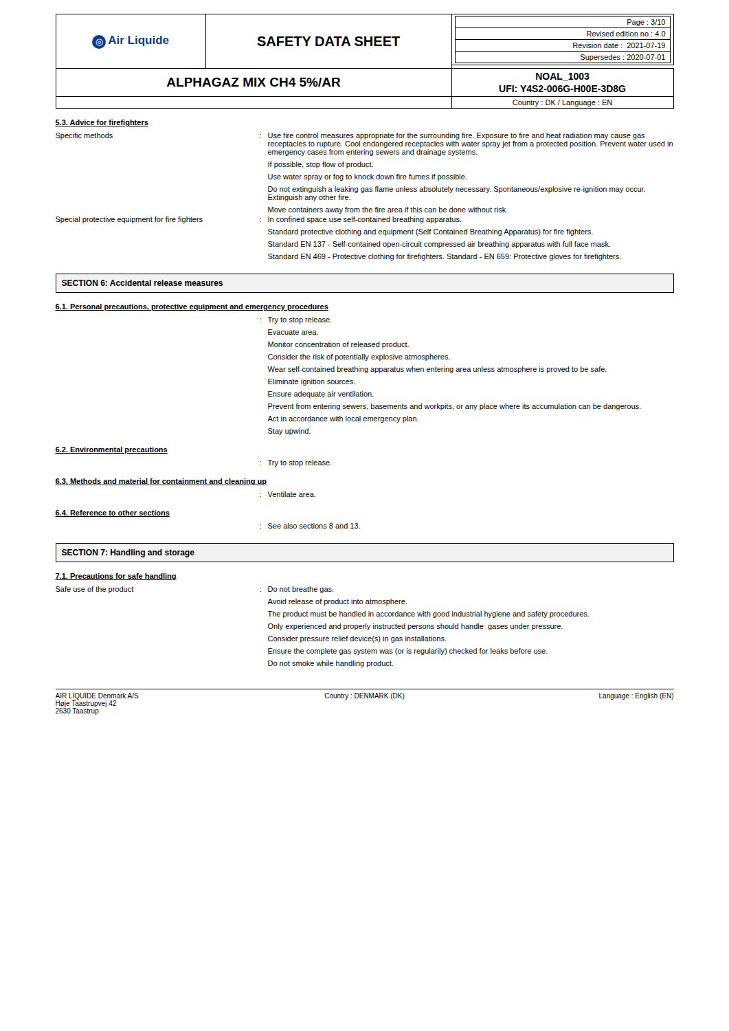| ◎ Air Liquide | SAFETY DATA SHEET | / Page : 3/10 / / Revised edition no : 4.0 / / Revision date : 2021-07-19 / / Supersedes : 2020-07-01 / |
| ALPHAGAZ MIX CH4 5%/AR | NOAL_1003 UFI: Y4S2-006G-H00E-3D8G |
| | Country : DK / Language : EN |
5.3. Advice for firefighters
| Specific methods | : | Use fire control measures appropriate for the surrounding fire. Exposure to fire and heat radiation may cause gas receptacles to rupture. Cool endangered receptacles with water spray jet from a protected position. Prevent water used in emergency cases from entering sewers and drainage systems. If possible, stop flow of product. Use water spray or fog to knock down fire fumes if possible. Do not extinguish a leaking gas flame unless absolutely necessary. Spontaneous/explosive re-ignition may occur. Extinguish any other fire. Move containers away from the fire area if this can be done without risk. |
| Special protective equipment for fire fighters | : | In confined space use self-contained breathing apparatus. Standard protective clothing and equipment (Self Contained Breathing Apparatus) for fire fighters. Standard EN 137 - Self-contained open-circuit compressed air breathing apparatus with full face mask. Standard EN 469 - Protective clothing for firefighters. Standard - EN 659: Protective gloves for firefighters. |
SECTION 6: Accidental release measures
6.1. Personal precautions, protective equipment and emergency procedures
| | : | Try to stop release. Evacuate area. Monitor concentration of released product. Consider the risk of potentially explosive atmospheres. Wear self-contained breathing apparatus when entering area unless atmosphere is proved to be safe. Eliminate ignition sources. Ensure adequate air ventilation. Prevent from entering sewers, basements and workpits, or any place where its accumulation can be dangerous. Act in accordance with local emergency plan. Stay upwind. |
6.2. Environmental precautions
| | : | Try to stop release. |
6.3. Methods and material for containment and cleaning up
| | : | Ventilate area. |
6.4. Reference to other sections
| | : | See also sections 8 and 13. |
SECTION 7: Handling and storage
7.1. Precautions for safe handling
| Safe use of the product | : | Do not breathe gas. Avoid release of product into atmosphere. The product must be handled in accordance with good industrial hygiene and safety procedures. Only experienced and properly instructed persons should handle gases under pressure. Consider pressure relief device(s) in gas installations. Ensure the complete gas system was (or is regularily) checked for leaks before use. Do not smoke while handling product. |
AIR LIQUIDE Denmark A/S
Høje Taastrupvej 42
2630 Taastrup
Country : DENMARK (DK)
Language : English (EN)